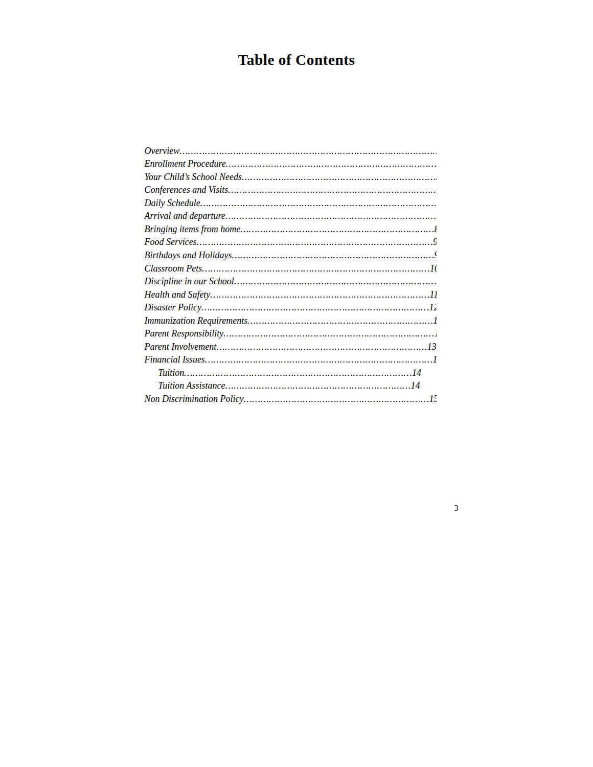Table of Contents
Overview…………………………………………………………………………………4
Enrollment Procedure…………………………………………………………………5
Your Child’s School Needs……………………………………………………………5
Conferences and Visits…………………………………………………………………6
Daily Schedule…………………………………………………………………………7
Arrival and departure…………………………………………………………………8
Bringing items from home……………………………………………………………8
Food Services…………………………………………………………………………9
Birthdays and Holidays………………………………………………………………9
Classroom Pets………………………………………………………………………10
Discipline in our School………………………………………………………………10
Health and Safety……………………………………………………………………11
Disaster Policy………………………………………………………………………12
Immunization Requirements…………………………………………………………12
Parent Responsibility…………………………………………………………………12
Parent Involvement…………………………………………………………………13
Financial Issues………………………………………………………………………14
Tuition………………………………………………………………………14
Tuition Assistance…………………………………………………………14
Non Discrimination Policy…………………………………………………………15
3